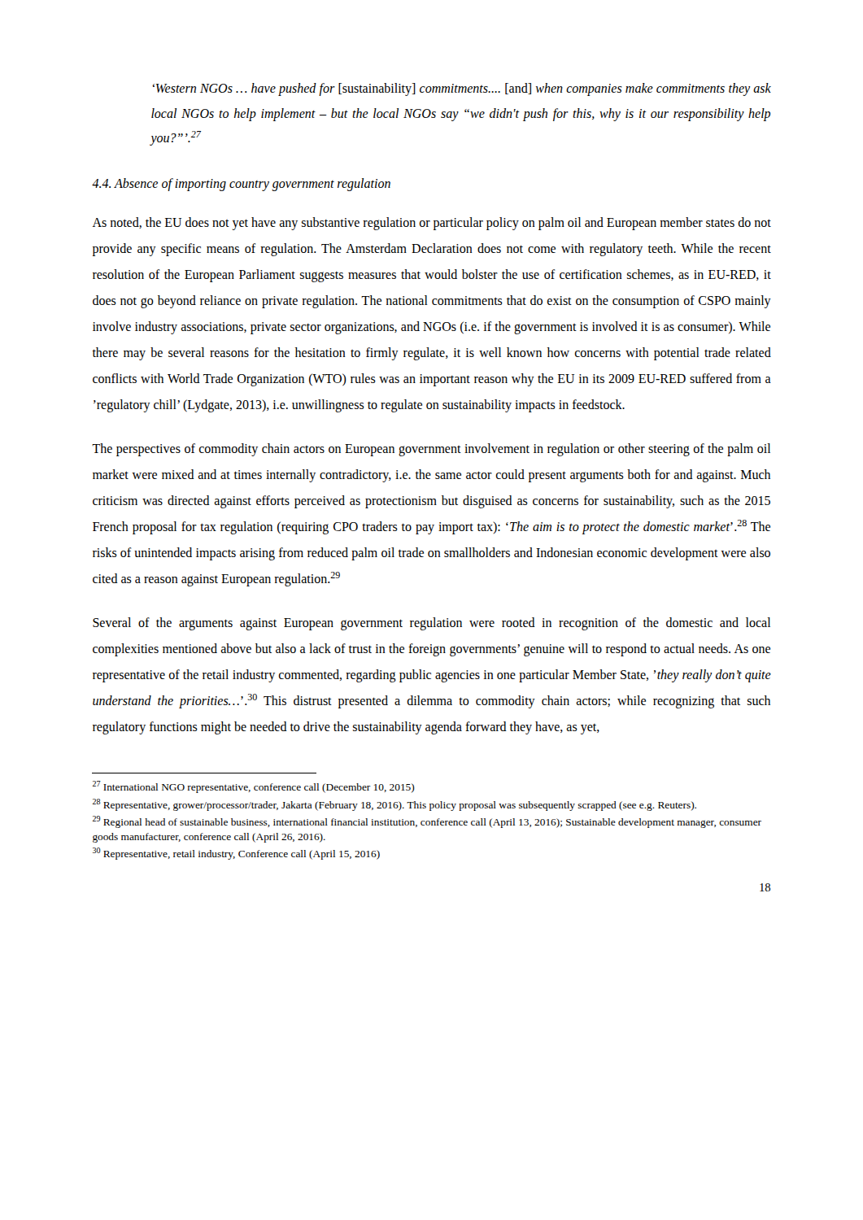‘Western NGOs … have pushed for [sustainability] commitments.... [and] when companies make commitments they ask local NGOs to help implement – but the local NGOs say “we didn't push for this, why is it our responsibility help you?”’.27
4.4. Absence of importing country government regulation
As noted, the EU does not yet have any substantive regulation or particular policy on palm oil and European member states do not provide any specific means of regulation. The Amsterdam Declaration does not come with regulatory teeth. While the recent resolution of the European Parliament suggests measures that would bolster the use of certification schemes, as in EU-RED, it does not go beyond reliance on private regulation. The national commitments that do exist on the consumption of CSPO mainly involve industry associations, private sector organizations, and NGOs (i.e. if the government is involved it is as consumer). While there may be several reasons for the hesitation to firmly regulate, it is well known how concerns with potential trade related conflicts with World Trade Organization (WTO) rules was an important reason why the EU in its 2009 EU-RED suffered from a ’regulatory chill’ (Lydgate, 2013), i.e. unwillingness to regulate on sustainability impacts in feedstock.
The perspectives of commodity chain actors on European government involvement in regulation or other steering of the palm oil market were mixed and at times internally contradictory, i.e. the same actor could present arguments both for and against. Much criticism was directed against efforts perceived as protectionism but disguised as concerns for sustainability, such as the 2015 French proposal for tax regulation (requiring CPO traders to pay import tax): ‘The aim is to protect the domestic market’.28 The risks of unintended impacts arising from reduced palm oil trade on smallholders and Indonesian economic development were also cited as a reason against European regulation.29
Several of the arguments against European government regulation were rooted in recognition of the domestic and local complexities mentioned above but also a lack of trust in the foreign governments’ genuine will to respond to actual needs. As one representative of the retail industry commented, regarding public agencies in one particular Member State, ’they really don’t quite understand the priorities…’.30 This distrust presented a dilemma to commodity chain actors; while recognizing that such regulatory functions might be needed to drive the sustainability agenda forward they have, as yet,
27 International NGO representative, conference call (December 10, 2015)
28 Representative, grower/processor/trader, Jakarta (February 18, 2016). This policy proposal was subsequently scrapped (see e.g. Reuters).
29 Regional head of sustainable business, international financial institution, conference call (April 13, 2016); Sustainable development manager, consumer goods manufacturer, conference call (April 26, 2016).
30 Representative, retail industry, Conference call (April 15, 2016)
18